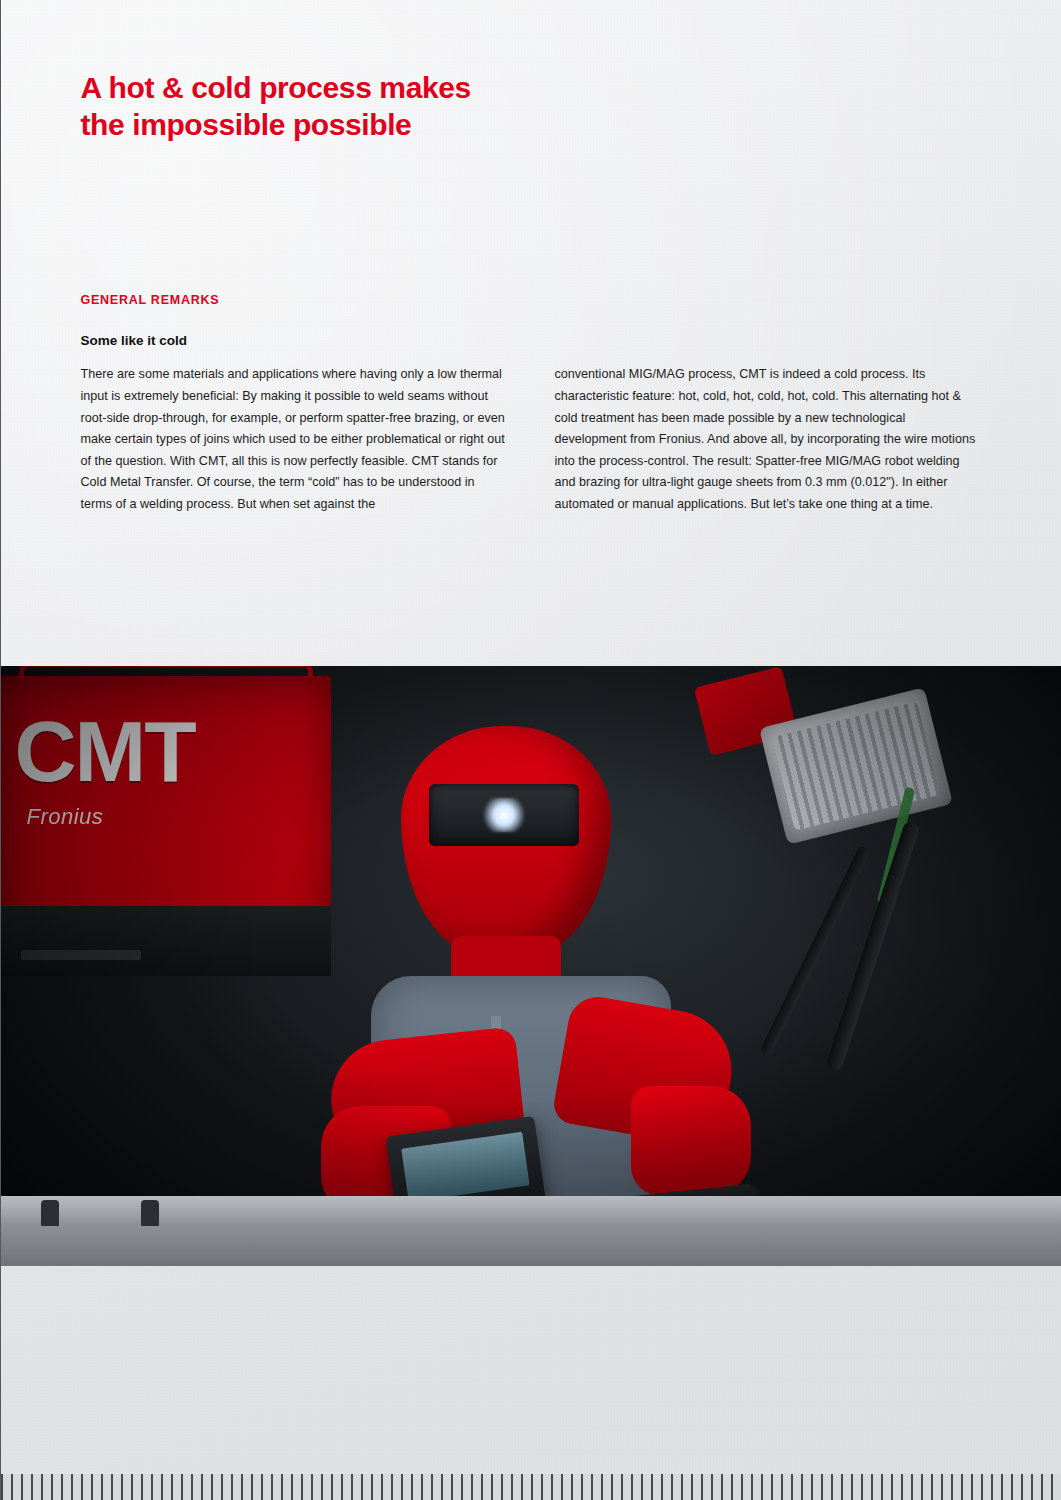A hot & cold process makes
the impossible possible
GENERAL REMARKS
Some like it cold
There are some materials and applications where having only a low thermal input is extremely beneficial: By making it possible to weld seams without root-side drop-through, for example, or perform spatter-free brazing, or even make certain types of joins which used to be either problematical or right out of the question. With CMT, all this is now perfectly feasible. CMT stands for Cold Metal Transfer. Of course, the term “cold” has to be understood in terms of a welding process. But when set against the
conventional MIG/MAG process, CMT is indeed a cold process. Its characteristic feature: hot, cold, hot, cold, hot, cold. This alternating hot & cold treatment has been made possible by a new technological development from Fronius. And above all, by incorporating the wire motions into the process-control. The result: Spatter-free MIG/MAG robot welding and brazing for ultra-light gauge sheets from 0.3 mm (0.012"). In either automated or manual applications. But let’s take one thing at a time.
CMT
Fronius